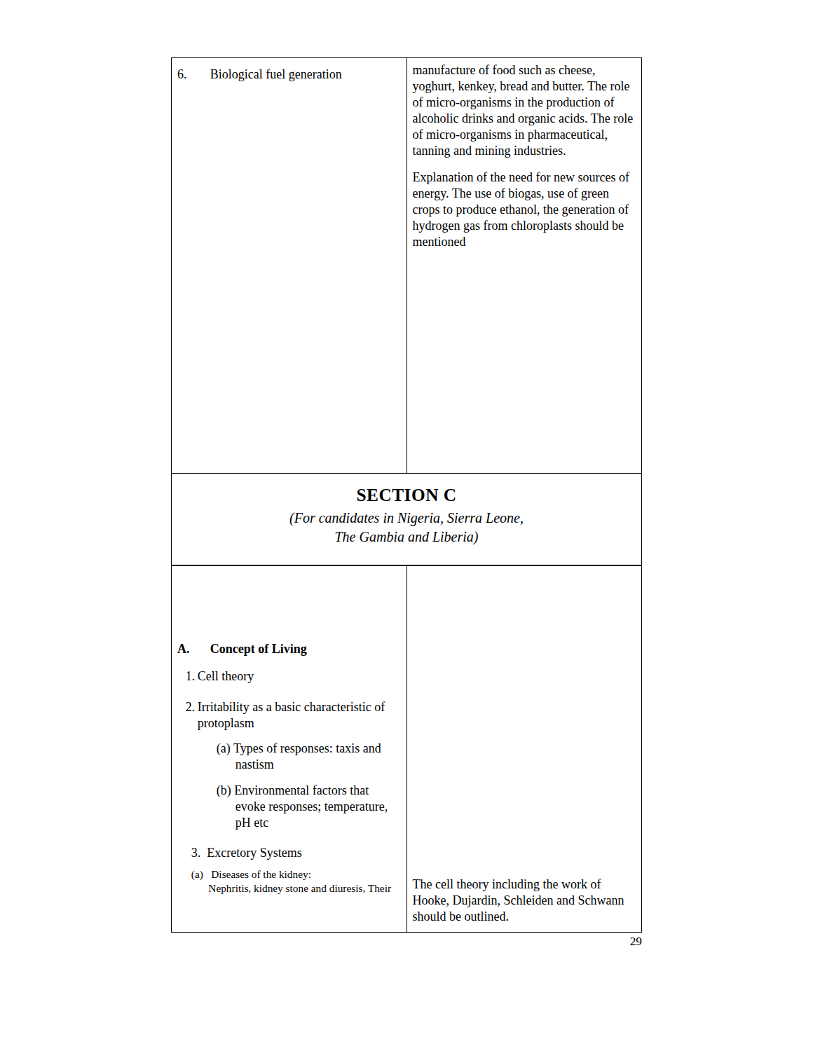| 6. Biological fuel generation | manufacture of food such as cheese, yoghurt, kenkey, bread and butter. The role of micro-organisms in the production of alcoholic drinks and organic acids. The role of micro-organisms in pharmaceutical, tanning and mining industries. Explanation of the need for new sources of energy. The use of biogas, use of green crops to produce ethanol, the generation of hydrogen gas from chloroplasts should be mentioned |
SECTION C
(For candidates in Nigeria, Sierra Leone,
The Gambia and Liberia)
| A. Concept of Living 1. Cell theory 2. Irritability as a basic characteristic of protoplasm (a) Types of responses: taxis and nastism (b) Environmental factors that evoke responses; temperature, pH etc 3. Excretory Systems (a) Diseases of the kidney: Nephritis, kidney stone and diuresis, Their | The cell theory including the work of Hooke, Dujardin, Schleiden and Schwann should be outlined. |
29